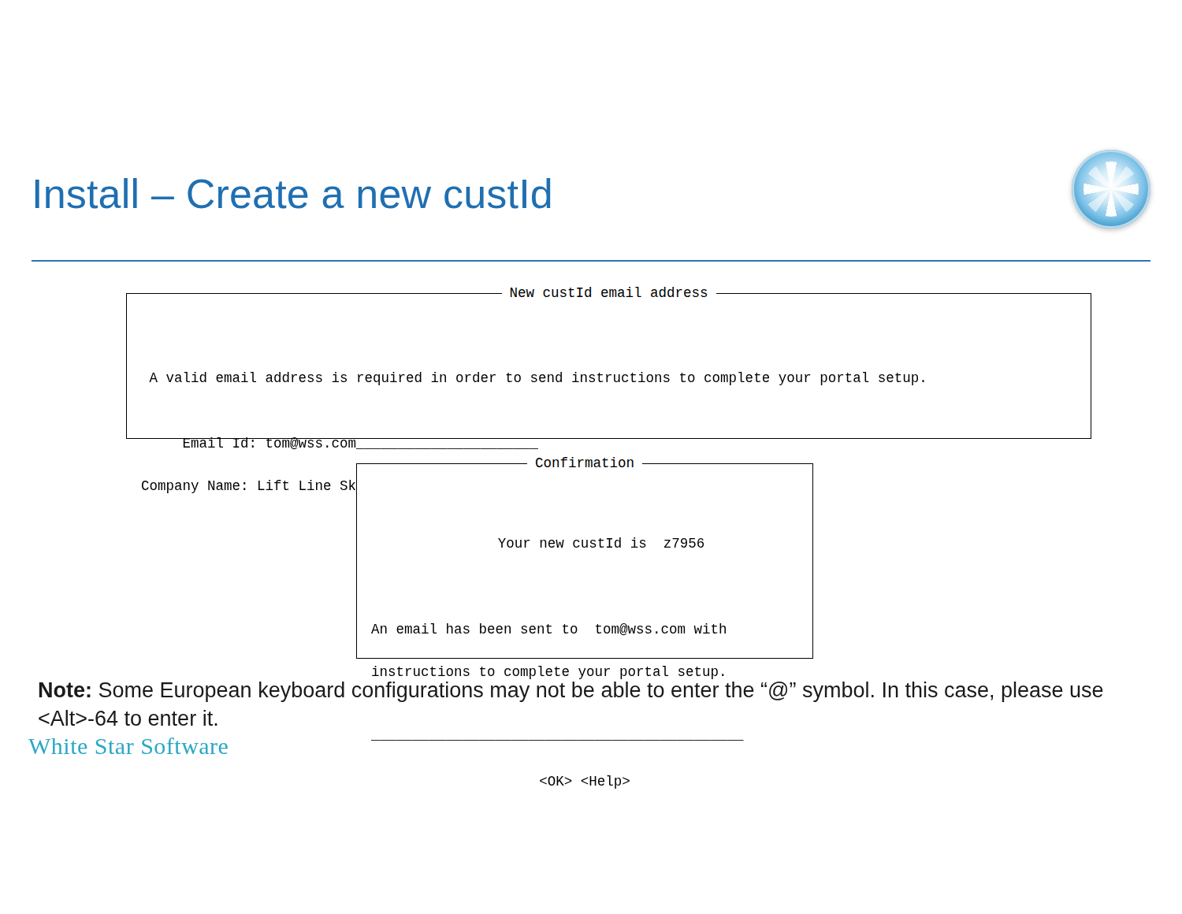Install – Create a new custId
New custId email address
A valid email address is required in order to send instructions to complete your portal setup.
Email Id: tom@wss.com______________________
Company Name: Lift Line Skiing__________________
Confirmation
Your new custId is z7956
An email has been sent to tom@wss.com with
instructions to complete your portal setup.
_____________________________________________
<OK> <Help>
Note: Some European keyboard configurations may not be able to enter the “@” symbol. In this case, please use <Alt>-64 to enter it.
White Star Software